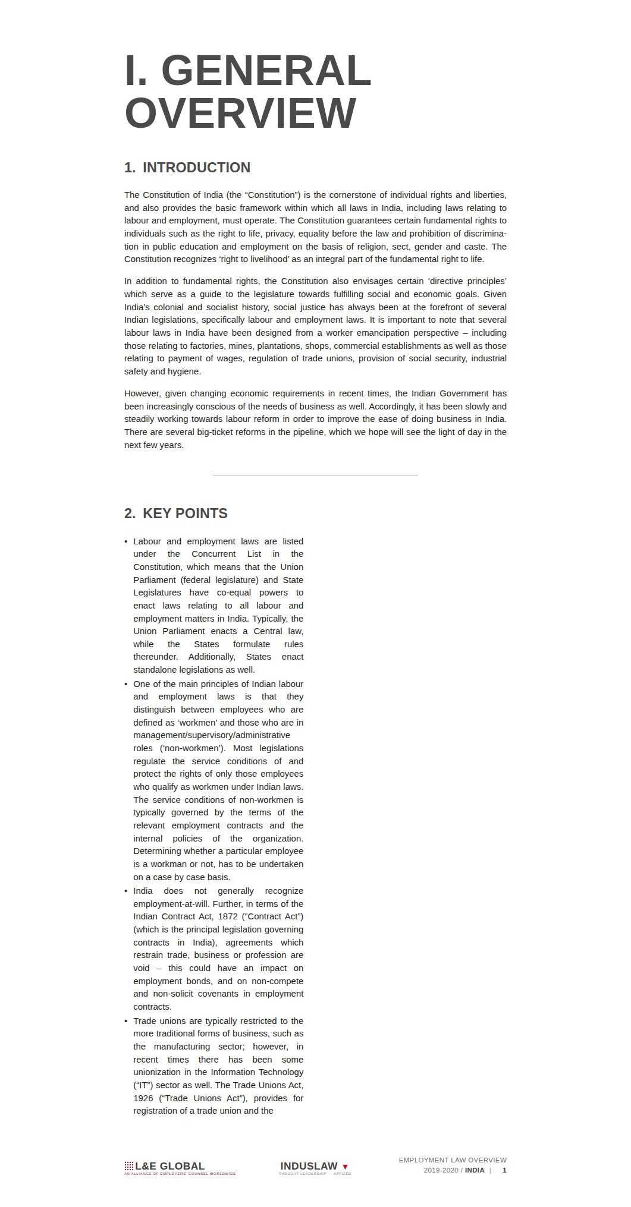I. GENERAL OVERVIEW
1. INTRODUCTION
The Constitution of India (the “Constitution”) is the cornerstone of individual rights and liberties, and also provides the basic framework within which all laws in India, including laws relating to labour and employment, must operate. The Constitution guarantees certain fundamental rights to individuals such as the right to life, privacy, equality before the law and prohibition of discrimination in public education and employment on the basis of religion, sect, gender and caste. The Constitution recognizes ‘right to livelihood’ as an integral part of the fundamental right to life.
In addition to fundamental rights, the Constitution also envisages certain ‘directive principles’ which serve as a guide to the legislature towards fulfilling social and economic goals. Given India’s colonial and socialist history, social justice has always been at the forefront of several Indian legislations, specifically labour and employment laws. It is important to note that several labour laws in India have been designed from a worker emancipation perspective – including those relating to factories, mines, plantations, shops, commercial establishments as well as those relating to payment of wages, regulation of trade unions, provision of social security, industrial safety and hygiene.
However, given changing economic requirements in recent times, the Indian Government has been increasingly conscious of the needs of business as well. Accordingly, it has been slowly and steadily working towards labour reform in order to improve the ease of doing business in India. There are several big-ticket reforms in the pipeline, which we hope will see the light of day in the next few years.
2. KEY POINTS
Labour and employment laws are listed under the Concurrent List in the Constitution, which means that the Union Parliament (federal legislature) and State Legislatures have co-equal powers to enact laws relating to all labour and employment matters in India. Typically, the Union Parliament enacts a Central law, while the States formulate rules thereunder. Additionally, States enact standalone legislations as well.
One of the main principles of Indian labour and employment laws is that they distinguish between employees who are defined as ‘workmen’ and those who are in management/supervisory/administrative roles (‘non-workmen’). Most legislations regulate the service conditions of and protect the rights of only those employees who qualify as workmen under Indian laws. The service conditions of non-workmen is typically governed by the terms of the relevant employment contracts and the internal policies of the organization. Determining whether a particular employee is a workman or not, has to be undertaken on a case by case basis.
India does not generally recognize employment-at-will. Further, in terms of the Indian Contract Act, 1872 (“Contract Act”) (which is the principal legislation governing contracts in India), agreements which restrain trade, business or profession are void – this could have an impact on employment bonds, and on non-compete and non-solicit covenants in employment contracts.
Trade unions are typically restricted to the more traditional forms of business, such as the manufacturing sector; however, in recent times there has been some unionization in the Information Technology (“IT”) sector as well. The Trade Unions Act, 1926 (“Trade Unions Act”), provides for registration of a trade union and the
L&E GLOBAL an alliance of employers’ counsel worldwide
INDUSLAW ▼ Thought Leadership ··· Applied
EMPLOYMENT LAW OVERVIEW
2019-2020 / INDIA|1